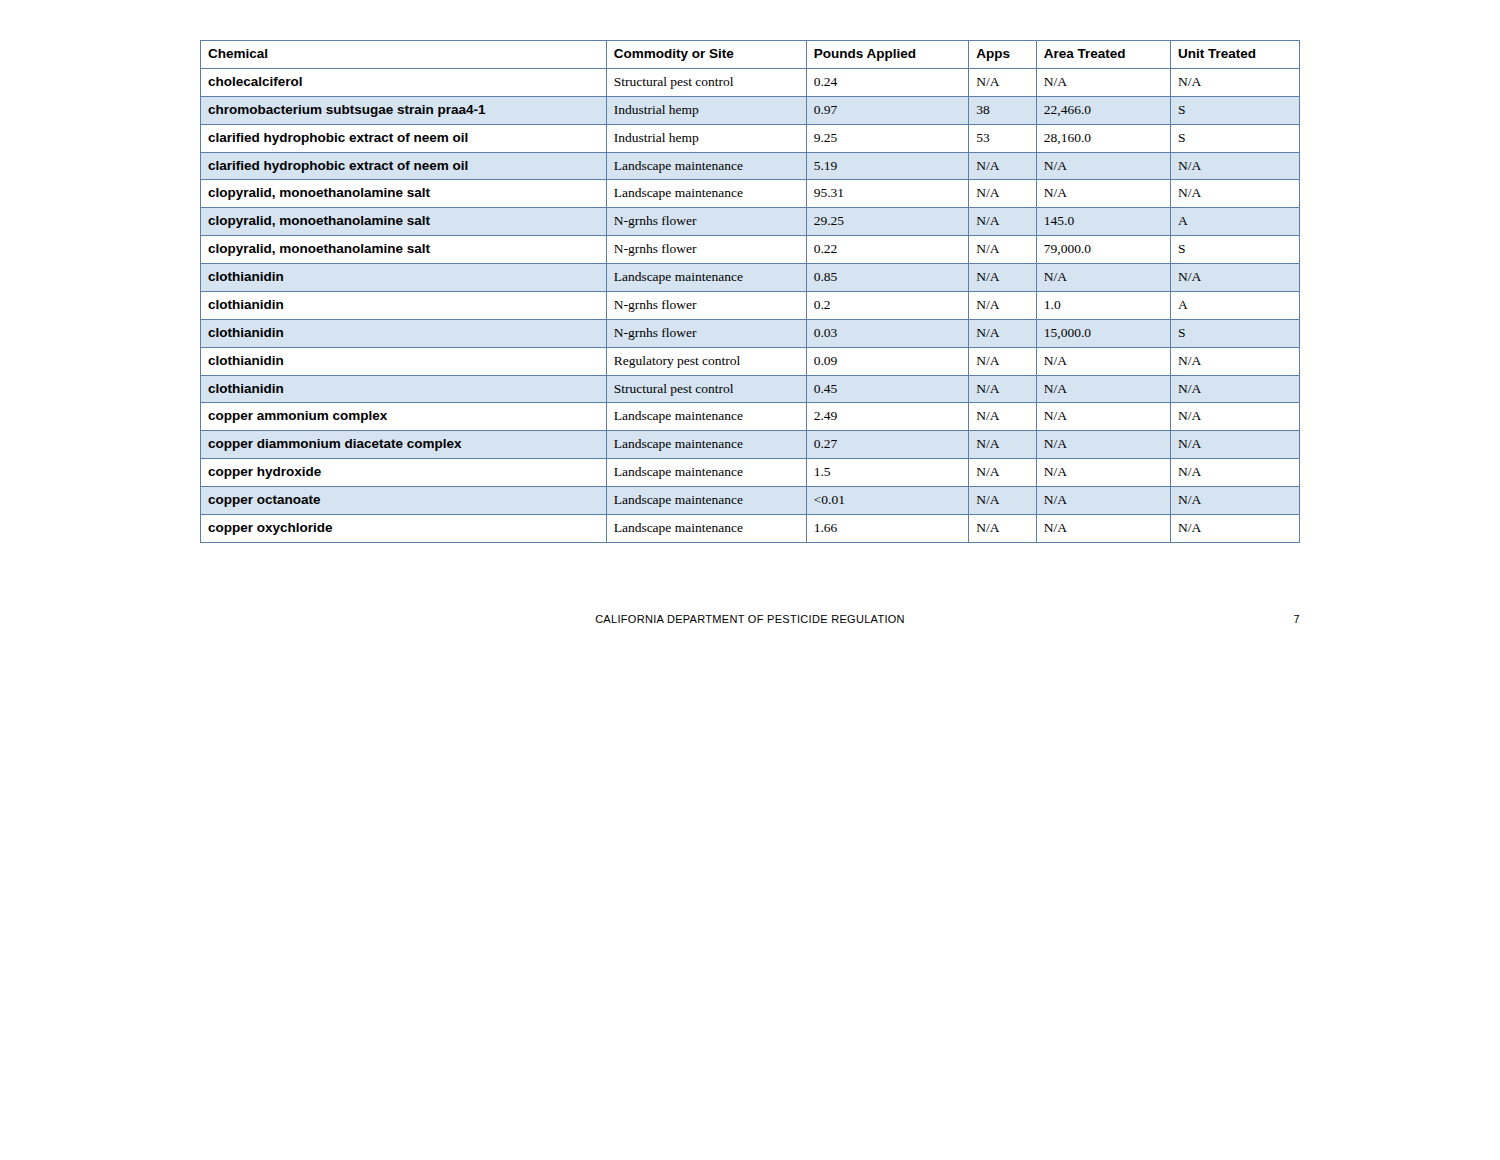| Chemical | Commodity or Site | Pounds Applied | Apps | Area Treated | Unit Treated |
| --- | --- | --- | --- | --- | --- |
| cholecalciferol | Structural pest control | 0.24 | N/A | N/A | N/A |
| chromobacterium subtsugae strain praa4-1 | Industrial hemp | 0.97 | 38 | 22,466.0 | S |
| clarified hydrophobic extract of neem oil | Industrial hemp | 9.25 | 53 | 28,160.0 | S |
| clarified hydrophobic extract of neem oil | Landscape maintenance | 5.19 | N/A | N/A | N/A |
| clopyralid, monoethanolamine salt | Landscape maintenance | 95.31 | N/A | N/A | N/A |
| clopyralid, monoethanolamine salt | N-grnhs flower | 29.25 | N/A | 145.0 | A |
| clopyralid, monoethanolamine salt | N-grnhs flower | 0.22 | N/A | 79,000.0 | S |
| clothianidin | Landscape maintenance | 0.85 | N/A | N/A | N/A |
| clothianidin | N-grnhs flower | 0.2 | N/A | 1.0 | A |
| clothianidin | N-grnhs flower | 0.03 | N/A | 15,000.0 | S |
| clothianidin | Regulatory pest control | 0.09 | N/A | N/A | N/A |
| clothianidin | Structural pest control | 0.45 | N/A | N/A | N/A |
| copper ammonium complex | Landscape maintenance | 2.49 | N/A | N/A | N/A |
| copper diammonium diacetate complex | Landscape maintenance | 0.27 | N/A | N/A | N/A |
| copper hydroxide | Landscape maintenance | 1.5 | N/A | N/A | N/A |
| copper octanoate | Landscape maintenance | <0.01 | N/A | N/A | N/A |
| copper oxychloride | Landscape maintenance | 1.66 | N/A | N/A | N/A |
CALIFORNIA DEPARTMENT OF PESTICIDE REGULATION 7